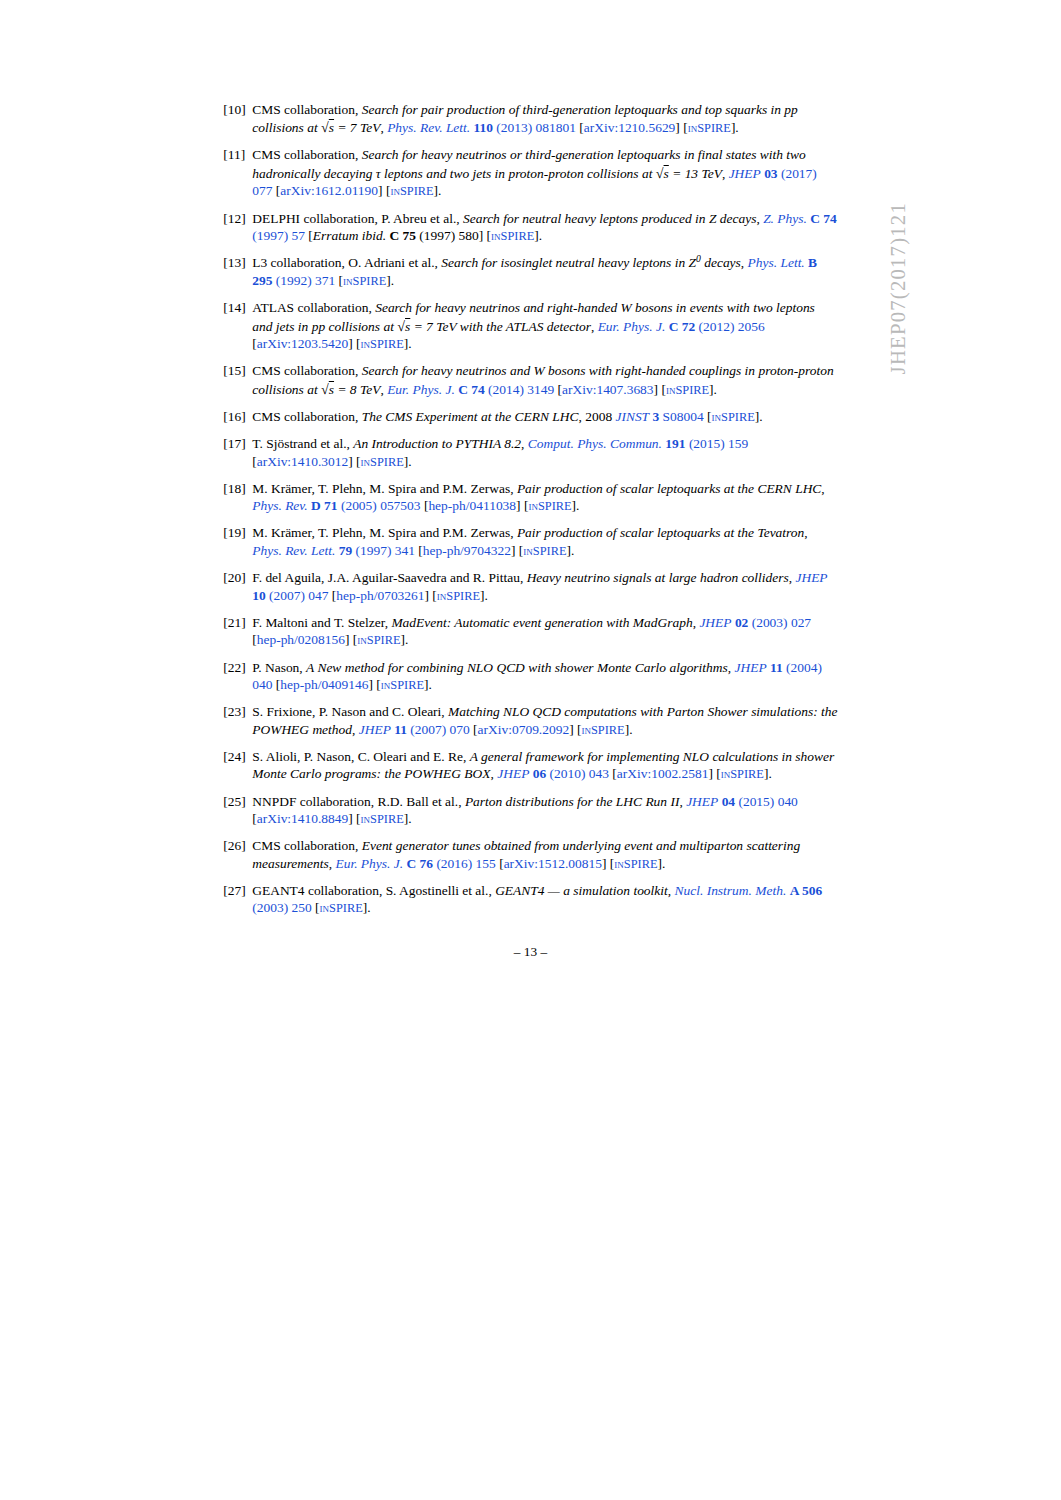JHEP07(2017)121
[10] CMS collaboration, Search for pair production of third-generation leptoquarks and top squarks in pp collisions at √s = 7 TeV, Phys. Rev. Lett. 110 (2013) 081801 [arXiv:1210.5629] [inSPIRE].
[11] CMS collaboration, Search for heavy neutrinos or third-generation leptoquarks in final states with two hadronically decaying τ leptons and two jets in proton-proton collisions at √s = 13 TeV, JHEP 03 (2017) 077 [arXiv:1612.01190] [inSPIRE].
[12] DELPHI collaboration, P. Abreu et al., Search for neutral heavy leptons produced in Z decays, Z. Phys. C 74 (1997) 57 [Erratum ibid. C 75 (1997) 580] [inSPIRE].
[13] L3 collaboration, O. Adriani et al., Search for isosinglet neutral heavy leptons in Z0 decays, Phys. Lett. B 295 (1992) 371 [inSPIRE].
[14] ATLAS collaboration, Search for heavy neutrinos and right-handed W bosons in events with two leptons and jets in pp collisions at √s = 7 TeV with the ATLAS detector, Eur. Phys. J. C 72 (2012) 2056 [arXiv:1203.5420] [inSPIRE].
[15] CMS collaboration, Search for heavy neutrinos and W bosons with right-handed couplings in proton-proton collisions at √s = 8 TeV, Eur. Phys. J. C 74 (2014) 3149 [arXiv:1407.3683] [inSPIRE].
[16] CMS collaboration, The CMS Experiment at the CERN LHC, 2008 JINST 3 S08004 [inSPIRE].
[17] T. Sjöstrand et al., An Introduction to PYTHIA 8.2, Comput. Phys. Commun. 191 (2015) 159 [arXiv:1410.3012] [inSPIRE].
[18] M. Krämer, T. Plehn, M. Spira and P.M. Zerwas, Pair production of scalar leptoquarks at the CERN LHC, Phys. Rev. D 71 (2005) 057503 [hep-ph/0411038] [inSPIRE].
[19] M. Krämer, T. Plehn, M. Spira and P.M. Zerwas, Pair production of scalar leptoquarks at the Tevatron, Phys. Rev. Lett. 79 (1997) 341 [hep-ph/9704322] [inSPIRE].
[20] F. del Aguila, J.A. Aguilar-Saavedra and R. Pittau, Heavy neutrino signals at large hadron colliders, JHEP 10 (2007) 047 [hep-ph/0703261] [inSPIRE].
[21] F. Maltoni and T. Stelzer, MadEvent: Automatic event generation with MadGraph, JHEP 02 (2003) 027 [hep-ph/0208156] [inSPIRE].
[22] P. Nason, A New method for combining NLO QCD with shower Monte Carlo algorithms, JHEP 11 (2004) 040 [hep-ph/0409146] [inSPIRE].
[23] S. Frixione, P. Nason and C. Oleari, Matching NLO QCD computations with Parton Shower simulations: the POWHEG method, JHEP 11 (2007) 070 [arXiv:0709.2092] [inSPIRE].
[24] S. Alioli, P. Nason, C. Oleari and E. Re, A general framework for implementing NLO calculations in shower Monte Carlo programs: the POWHEG BOX, JHEP 06 (2010) 043 [arXiv:1002.2581] [inSPIRE].
[25] NNPDF collaboration, R.D. Ball et al., Parton distributions for the LHC Run II, JHEP 04 (2015) 040 [arXiv:1410.8849] [inSPIRE].
[26] CMS collaboration, Event generator tunes obtained from underlying event and multiparton scattering measurements, Eur. Phys. J. C 76 (2016) 155 [arXiv:1512.00815] [inSPIRE].
[27] GEANT4 collaboration, S. Agostinelli et al., GEANT4 — a simulation toolkit, Nucl. Instrum. Meth. A 506 (2003) 250 [inSPIRE].
– 13 –